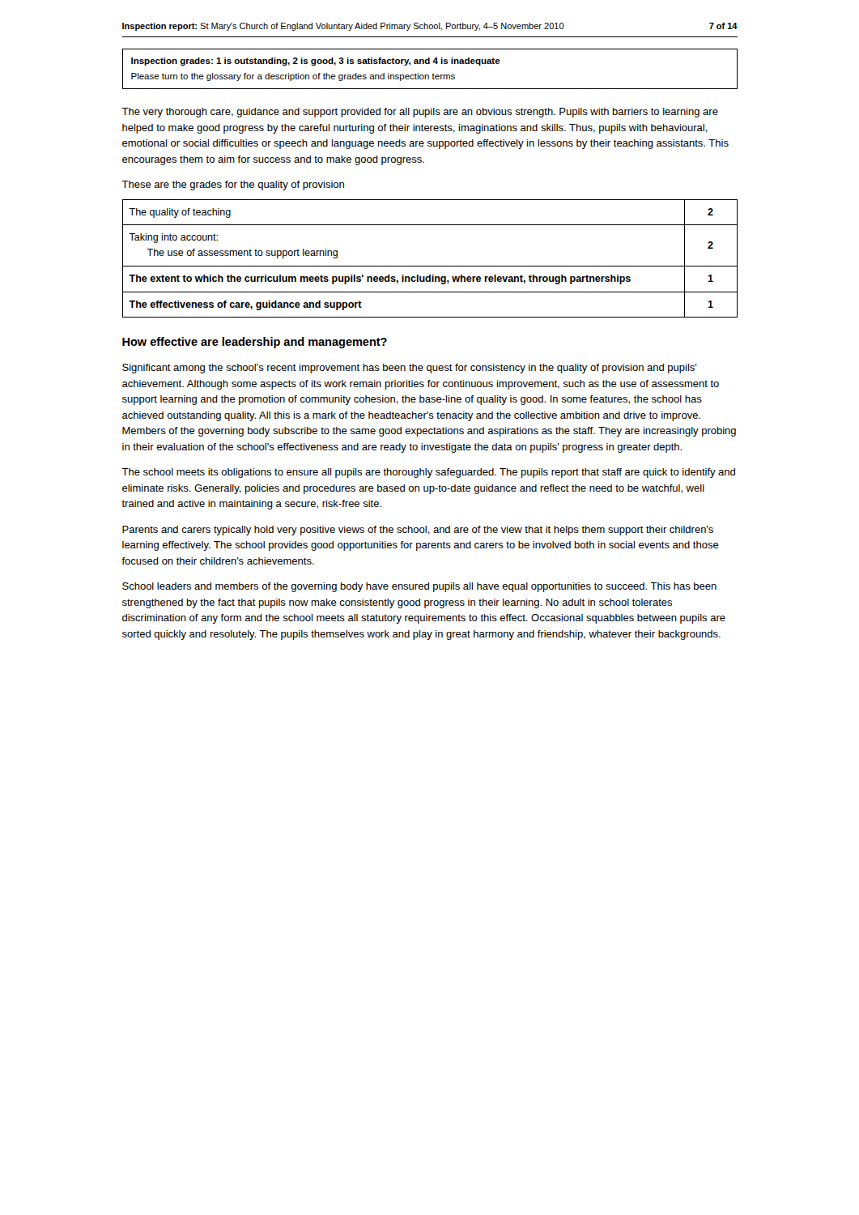Inspection report: St Mary's Church of England Voluntary Aided Primary School, Portbury, 4–5 November 2010
7 of 14
Inspection grades: 1 is outstanding, 2 is good, 3 is satisfactory, and 4 is inadequate
Please turn to the glossary for a description of the grades and inspection terms
The very thorough care, guidance and support provided for all pupils are an obvious strength. Pupils with barriers to learning are helped to make good progress by the careful nurturing of their interests, imaginations and skills. Thus, pupils with behavioural, emotional or social difficulties or speech and language needs are supported effectively in lessons by their teaching assistants. This encourages them to aim for success and to make good progress.
These are the grades for the quality of provision
| The quality of teaching | 2 |
| Taking into account: The use of assessment to support learning | 2 |
| The extent to which the curriculum meets pupils' needs, including, where relevant, through partnerships | 1 |
| The effectiveness of care, guidance and support | 1 |
How effective are leadership and management?
Significant among the school's recent improvement has been the quest for consistency in the quality of provision and pupils' achievement. Although some aspects of its work remain priorities for continuous improvement, such as the use of assessment to support learning and the promotion of community cohesion, the base-line of quality is good. In some features, the school has achieved outstanding quality. All this is a mark of the headteacher's tenacity and the collective ambition and drive to improve. Members of the governing body subscribe to the same good expectations and aspirations as the staff. They are increasingly probing in their evaluation of the school's effectiveness and are ready to investigate the data on pupils' progress in greater depth.
The school meets its obligations to ensure all pupils are thoroughly safeguarded. The pupils report that staff are quick to identify and eliminate risks. Generally, policies and procedures are based on up-to-date guidance and reflect the need to be watchful, well trained and active in maintaining a secure, risk-free site.
Parents and carers typically hold very positive views of the school, and are of the view that it helps them support their children's learning effectively. The school provides good opportunities for parents and carers to be involved both in social events and those focused on their children's achievements.
School leaders and members of the governing body have ensured pupils all have equal opportunities to succeed. This has been strengthened by the fact that pupils now make consistently good progress in their learning. No adult in school tolerates discrimination of any form and the school meets all statutory requirements to this effect. Occasional squabbles between pupils are sorted quickly and resolutely. The pupils themselves work and play in great harmony and friendship, whatever their backgrounds.